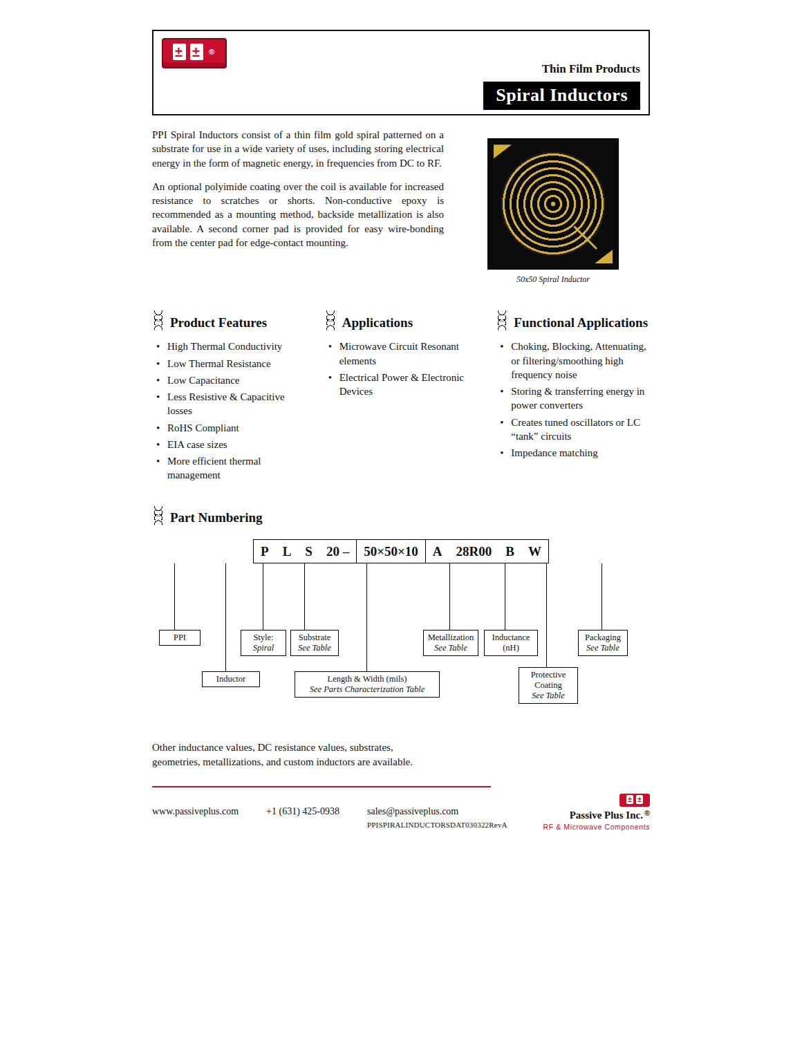± ± ®
Thin Film Products
Spiral Inductors
PPI Spiral Inductors consist of a thin film gold spiral patterned on a substrate for use in a wide variety of uses, including storing electrical energy in the form of magnetic energy, in frequencies from DC to RF.
An optional polyimide coating over the coil is available for increased resistance to scratches or shorts. Non-conductive epoxy is recommended as a mounting method, backside metallization is also available. A second corner pad is provided for easy wire-bonding from the center pad for edge-contact mounting.
50x50 Spiral Inductor
Product Features
High Thermal Conductivity
Low Thermal Resistance
Low Capacitance
Less Resistive & Capacitive losses
RoHS Compliant
EIA case sizes
More efficient thermal management
Applications
Microwave Circuit Resonant elements
Electrical Power & Electronic Devices
Functional Applications
Choking, Blocking, Attenuating, or filtering/smoothing high frequency noise
Storing & transferring energy in power converters
Creates tuned oscillators or LC “tank” circuits
Impedance matching
Part Numbering
| P | L | S | 20 – | 50×50×10 | A | 28R00 | B | W |
PPI
Style:
Spiral
Substrate
See Table
Metallization
See Table
Inductance
(nH)
Packaging
See Table
Inductor
Length & Width (mils)
See Parts Characterization Table
Protective Coating
See Table
Other inductance values, DC resistance values, substrates,
geometries, metallizations, and custom inductors are available.
www.passiveplus.com +1 (631) 425-0938 sales@passiveplus.com
PPISPIRALINDUCTORSDAT030322RevA
± ±
Passive Plus Inc.®
RF & Microwave Components